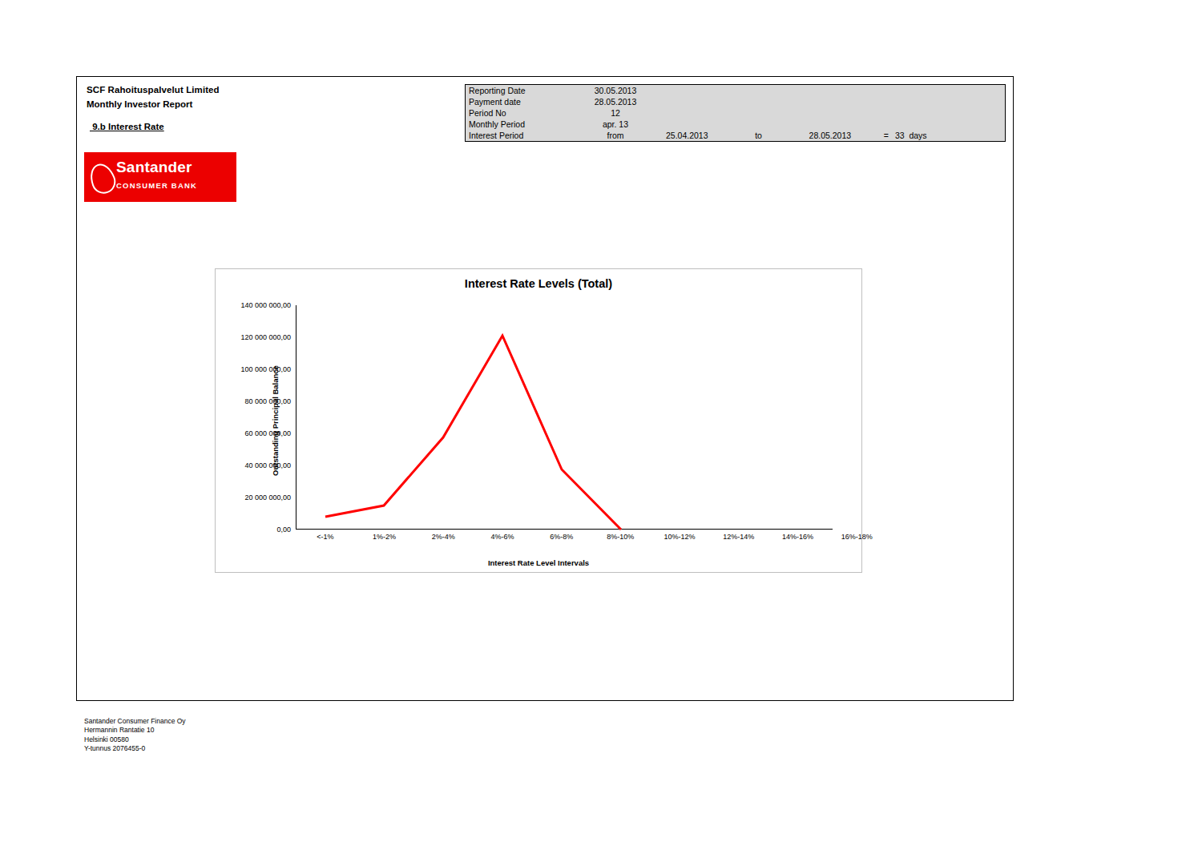SCF Rahoituspalvelut Limited
Monthly Investor Report
9.b Interest Rate
Santander
CONSUMER BANK
| Reporting Date | 30.05.2013 | | | | |
| Payment date | 28.05.2013 | | | | |
| Period No | 12 | | | | |
| Monthly Period | apr. 13 | | | | |
| Interest Period | from | 25.04.2013 | to | 28.05.2013 | = | 33 days |
Interest Rate Levels (Total)
Outstanding Principal Balance
Interest Rate Level Intervals
140 000 000,00
120 000 000,00
100 000 000,00
80 000 000,00
60 000 000,00
40 000 000,00
20 000 000,00
0,00
<-1%
1%-2%
2%-4%
4%-6%
6%-8%
8%-10%
10%-12%
12%-14%
14%-16%
16%-18%
Santander Consumer Finance Oy
Hermannin Rantatie 10
Helsinki 00580
Y-tunnus 2076455-0